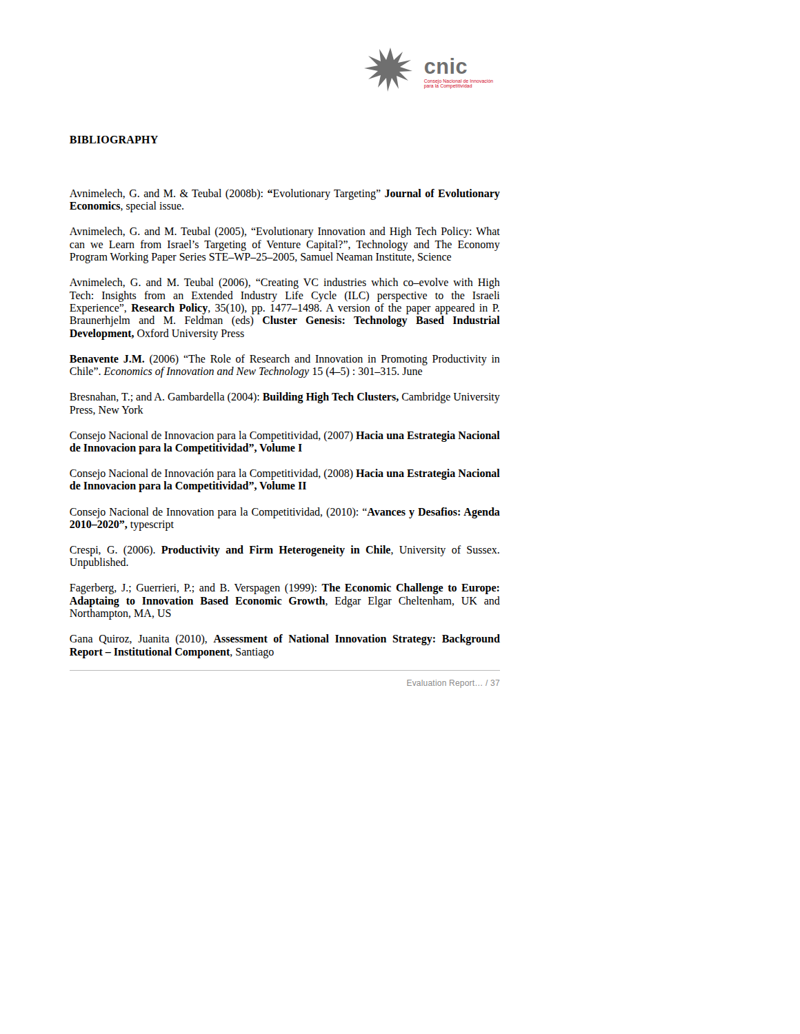cnic Consejo Nacional de Innovación para la Competitividad
BIBLIOGRAPHY
Avnimelech, G. and M. & Teubal (2008b): “Evolutionary Targeting” Journal of Evolutionary Economics, special issue.
Avnimelech, G. and M. Teubal (2005), “Evolutionary Innovation and High Tech Policy: What can we Learn from Israel’s Targeting of Venture Capital?”, Technology and The Economy Program Working Paper Series STE–WP–25–2005, Samuel Neaman Institute, Science
Avnimelech, G. and M. Teubal (2006), “Creating VC industries which co–evolve with High Tech: Insights from an Extended Industry Life Cycle (ILC) perspective to the Israeli Experience”, Research Policy, 35(10), pp. 1477–1498. A version of the paper appeared in P. Braunerhjelm and M. Feldman (eds) Cluster Genesis: Technology Based Industrial Development, Oxford University Press
Benavente J.M. (2006) “The Role of Research and Innovation in Promoting Productivity in Chile”. Economics of Innovation and New Technology 15 (4–5) : 301–315. June
Bresnahan, T.; and A. Gambardella (2004): Building High Tech Clusters, Cambridge University Press, New York
Consejo Nacional de Innovacion para la Competitividad, (2007) Hacia una Estrategia Nacional de Innovacion para la Competitividad”, Volume I
Consejo Nacional de Innovación para la Competitividad, (2008) Hacia una Estrategia Nacional de Innovacion para la Competitividad”, Volume II
Consejo Nacional de Innovation para la Competitividad, (2010): “Avances y Desafios: Agenda 2010–2020”, typescript
Crespi, G. (2006). Productivity and Firm Heterogeneity in Chile, University of Sussex. Unpublished.
Fagerberg, J.; Guerrieri, P.; and B. Verspagen (1999): The Economic Challenge to Europe: Adaptaing to Innovation Based Economic Growth, Edgar Elgar Cheltenham, UK and Northampton, MA, US
Gana Quiroz, Juanita (2010), Assessment of National Innovation Strategy: Background Report – Institutional Component, Santiago
Evaluation Report… / 37